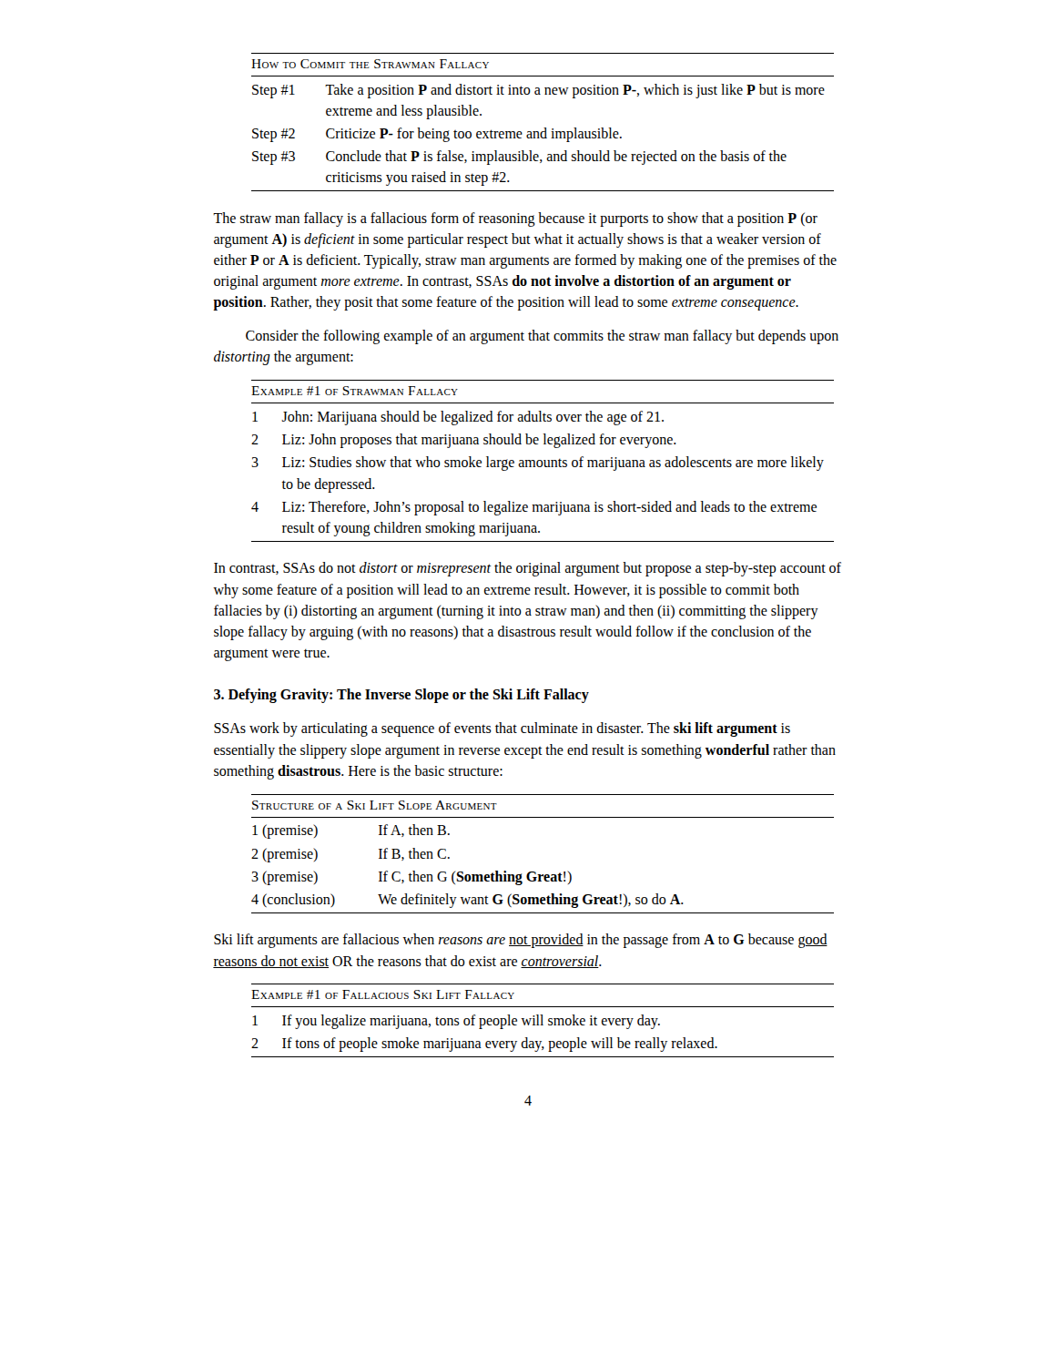How to Commit the Strawman Fallacy
| Step #1 | Take a position P and distort it into a new position P- , which is just like P but is more extreme and less plausible. |
| Step #2 | Criticize P- for being too extreme and implausible. |
| Step #3 | Conclude that P is false, implausible, and should be rejected on the basis of the criticisms you raised in step #2. |
The straw man fallacy is a fallacious form of reasoning because it purports to show that a position P (or argument A) is deficient in some particular respect but what it actually shows is that a weaker version of either P or A is deficient. Typically, straw man arguments are formed by making one of the premises of the original argument more extreme. In contrast, SSAs do not involve a distortion of an argument or position. Rather, they posit that some feature of the position will lead to some extreme consequence.
Consider the following example of an argument that commits the straw man fallacy but depends upon distorting the argument:
Example #1 of Strawman Fallacy
| 1 | John: Marijuana should be legalized for adults over the age of 21. |
| 2 | Liz: John proposes that marijuana should be legalized for everyone. |
| 3 | Liz: Studies show that who smoke large amounts of marijuana as adolescents are more likely to be depressed. |
| 4 | Liz: Therefore, John’s proposal to legalize marijuana is short-sided and leads to the extreme result of young children smoking marijuana. |
In contrast, SSAs do not distort or misrepresent the original argument but propose a step-by-step account of why some feature of a position will lead to an extreme result. However, it is possible to commit both fallacies by (i) distorting an argument (turning it into a straw man) and then (ii) committing the slippery slope fallacy by arguing (with no reasons) that a disastrous result would follow if the conclusion of the argument were true.
3. Defying Gravity: The Inverse Slope or the Ski Lift Fallacy
SSAs work by articulating a sequence of events that culminate in disaster. The ski lift argument is essentially the slippery slope argument in reverse except the end result is something wonderful rather than something disastrous. Here is the basic structure:
Structure of a Ski Lift Slope Argument
| 1 (premise) | If A, then B. |
| 2 (premise) | If B, then C. |
| 3 (premise) | If C, then G ( Something Great !) |
| 4 (conclusion) | We definitely want G ( Something Great !), so do A . |
Ski lift arguments are fallacious when reasons are not provided in the passage from A to G because good reasons do not exist OR the reasons that do exist are controversial.
Example #1 of Fallacious Ski Lift Fallacy
| 1 | If you legalize marijuana, tons of people will smoke it every day. |
| 2 | If tons of people smoke marijuana every day, people will be really relaxed. |
4